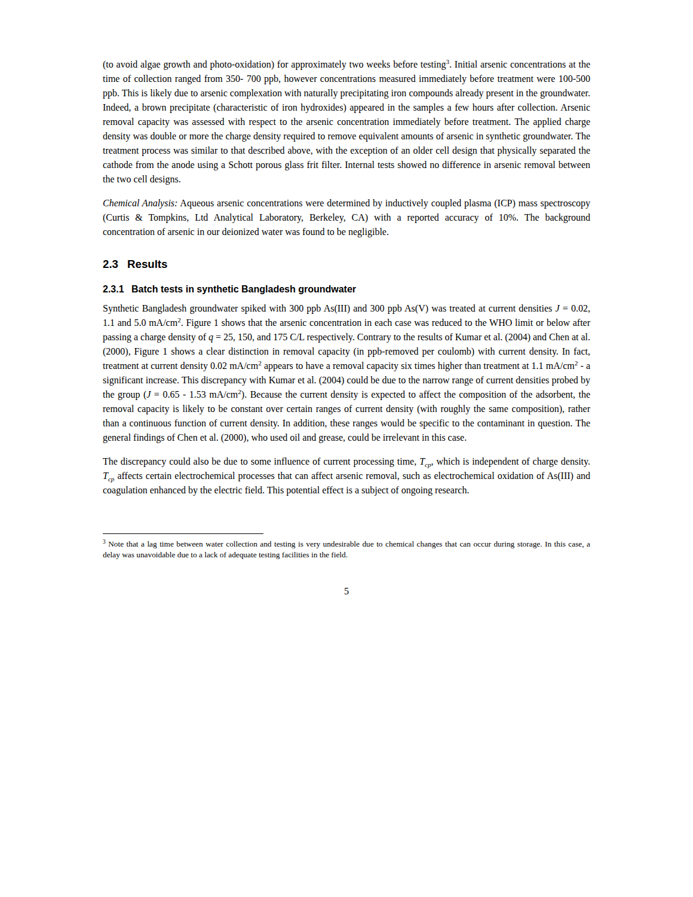(to avoid algae growth and photo-oxidation) for approximately two weeks before testing3. Initial arsenic concentrations at the time of collection ranged from 350- 700 ppb, however concentrations measured immediately before treatment were 100-500 ppb. This is likely due to arsenic complexation with naturally precipitating iron compounds already present in the groundwater. Indeed, a brown precipitate (characteristic of iron hydroxides) appeared in the samples a few hours after collection. Arsenic removal capacity was assessed with respect to the arsenic concentration immediately before treatment. The applied charge density was double or more the charge density required to remove equivalent amounts of arsenic in synthetic groundwater. The treatment process was similar to that described above, with the exception of an older cell design that physically separated the cathode from the anode using a Schott porous glass frit filter. Internal tests showed no difference in arsenic removal between the two cell designs.
Chemical Analysis: Aqueous arsenic concentrations were determined by inductively coupled plasma (ICP) mass spectroscopy (Curtis & Tompkins, Ltd Analytical Laboratory, Berkeley, CA) with a reported accuracy of 10%. The background concentration of arsenic in our deionized water was found to be negligible.
2.3 Results
2.3.1 Batch tests in synthetic Bangladesh groundwater
Synthetic Bangladesh groundwater spiked with 300 ppb As(III) and 300 ppb As(V) was treated at current densities J = 0.02, 1.1 and 5.0 mA/cm2. Figure 1 shows that the arsenic concentration in each case was reduced to the WHO limit or below after passing a charge density of q = 25, 150, and 175 C/L respectively. Contrary to the results of Kumar et al. (2004) and Chen at al. (2000), Figure 1 shows a clear distinction in removal capacity (in ppb-removed per coulomb) with current density. In fact, treatment at current density 0.02 mA/cm2 appears to have a removal capacity six times higher than treatment at 1.1 mA/cm2 - a significant increase. This discrepancy with Kumar et al. (2004) could be due to the narrow range of current densities probed by the group (J = 0.65 - 1.53 mA/cm2). Because the current density is expected to affect the composition of the adsorbent, the removal capacity is likely to be constant over certain ranges of current density (with roughly the same composition), rather than a continuous function of current density. In addition, these ranges would be specific to the contaminant in question. The general findings of Chen et al. (2000), who used oil and grease, could be irrelevant in this case.
The discrepancy could also be due to some influence of current processing time, Tcp, which is independent of charge density. Tcp affects certain electrochemical processes that can affect arsenic removal, such as electrochemical oxidation of As(III) and coagulation enhanced by the electric field. This potential effect is a subject of ongoing research.
3 Note that a lag time between water collection and testing is very undesirable due to chemical changes that can occur during storage. In this case, a delay was unavoidable due to a lack of adequate testing facilities in the field.
5